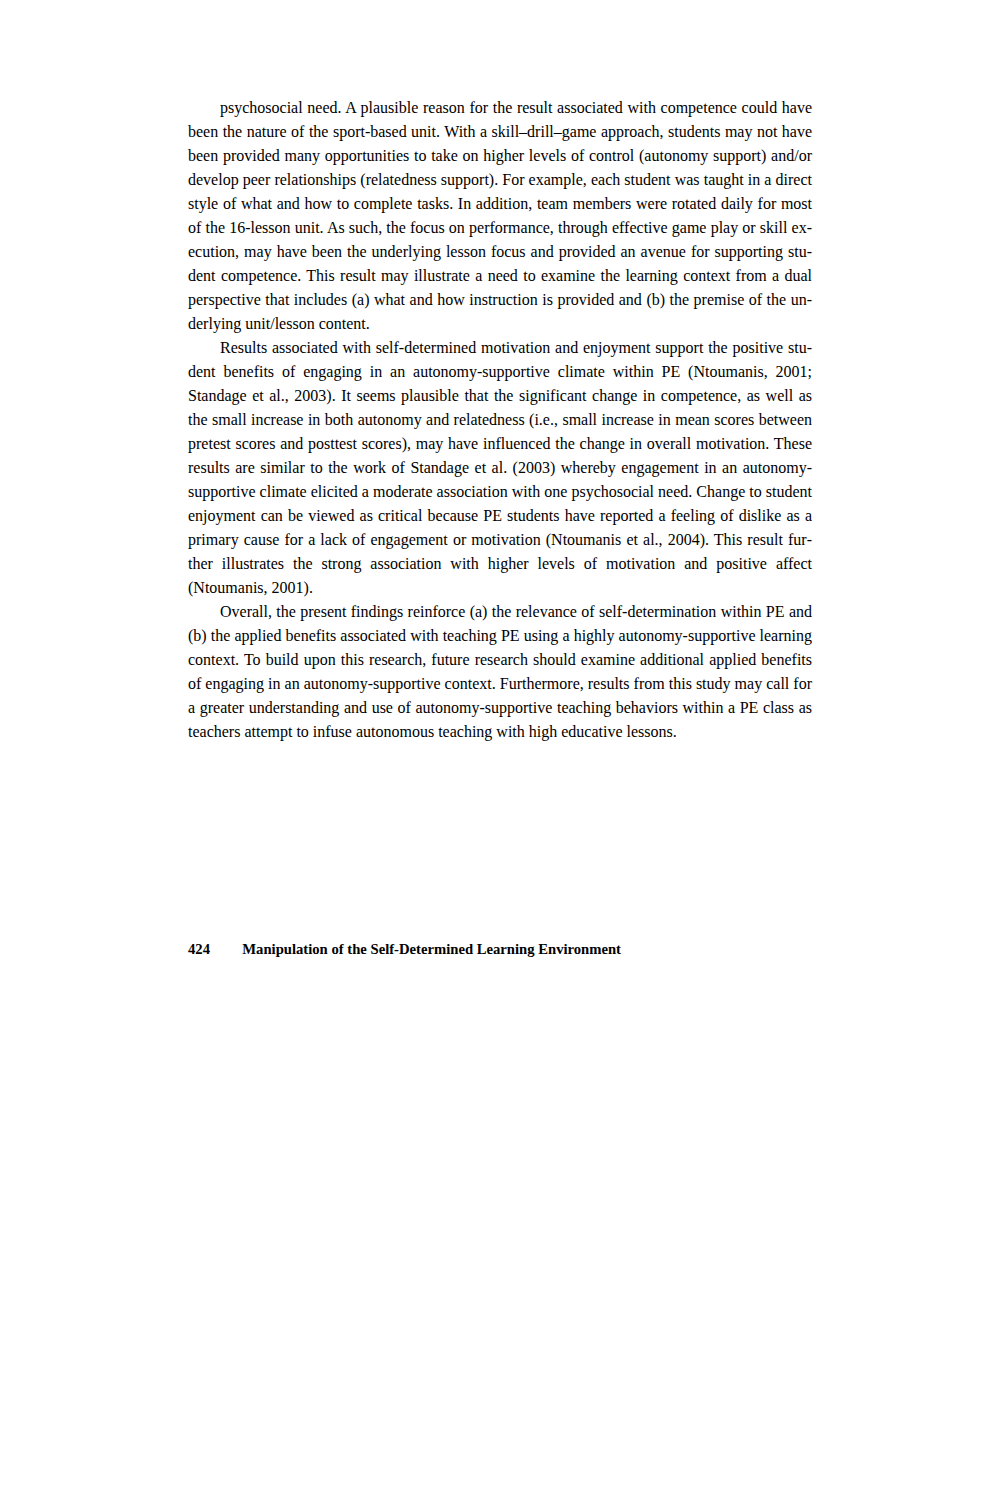psychosocial need. A plausible reason for the result associated with competence could have been the nature of the sport-based unit. With a skill–drill–game approach, students may not have been provided many opportunities to take on higher levels of control (autonomy support) and/or develop peer relationships (relatedness support). For example, each student was taught in a direct style of what and how to complete tasks. In addition, team members were rotated daily for most of the 16-lesson unit. As such, the focus on performance, through effective game play or skill execution, may have been the underlying lesson focus and provided an avenue for supporting student competence. This result may illustrate a need to examine the learning context from a dual perspective that includes (a) what and how instruction is provided and (b) the premise of the underlying unit/lesson content.
Results associated with self-determined motivation and enjoyment support the positive student benefits of engaging in an autonomy-supportive climate within PE (Ntoumanis, 2001; Standage et al., 2003). It seems plausible that the significant change in competence, as well as the small increase in both autonomy and relatedness (i.e., small increase in mean scores between pretest scores and posttest scores), may have influenced the change in overall motivation. These results are similar to the work of Standage et al. (2003) whereby engagement in an autonomy-supportive climate elicited a moderate association with one psychosocial need. Change to student enjoyment can be viewed as critical because PE students have reported a feeling of dislike as a primary cause for a lack of engagement or motivation (Ntoumanis et al., 2004). This result further illustrates the strong association with higher levels of motivation and positive affect (Ntoumanis, 2001).
Overall, the present findings reinforce (a) the relevance of self-determination within PE and (b) the applied benefits associated with teaching PE using a highly autonomy-supportive learning context. To build upon this research, future research should examine additional applied benefits of engaging in an autonomy-supportive context. Furthermore, results from this study may call for a greater understanding and use of autonomy-supportive teaching behaviors within a PE class as teachers attempt to infuse autonomous teaching with high educative lessons.
424 Manipulation of the Self-Determined Learning Environment